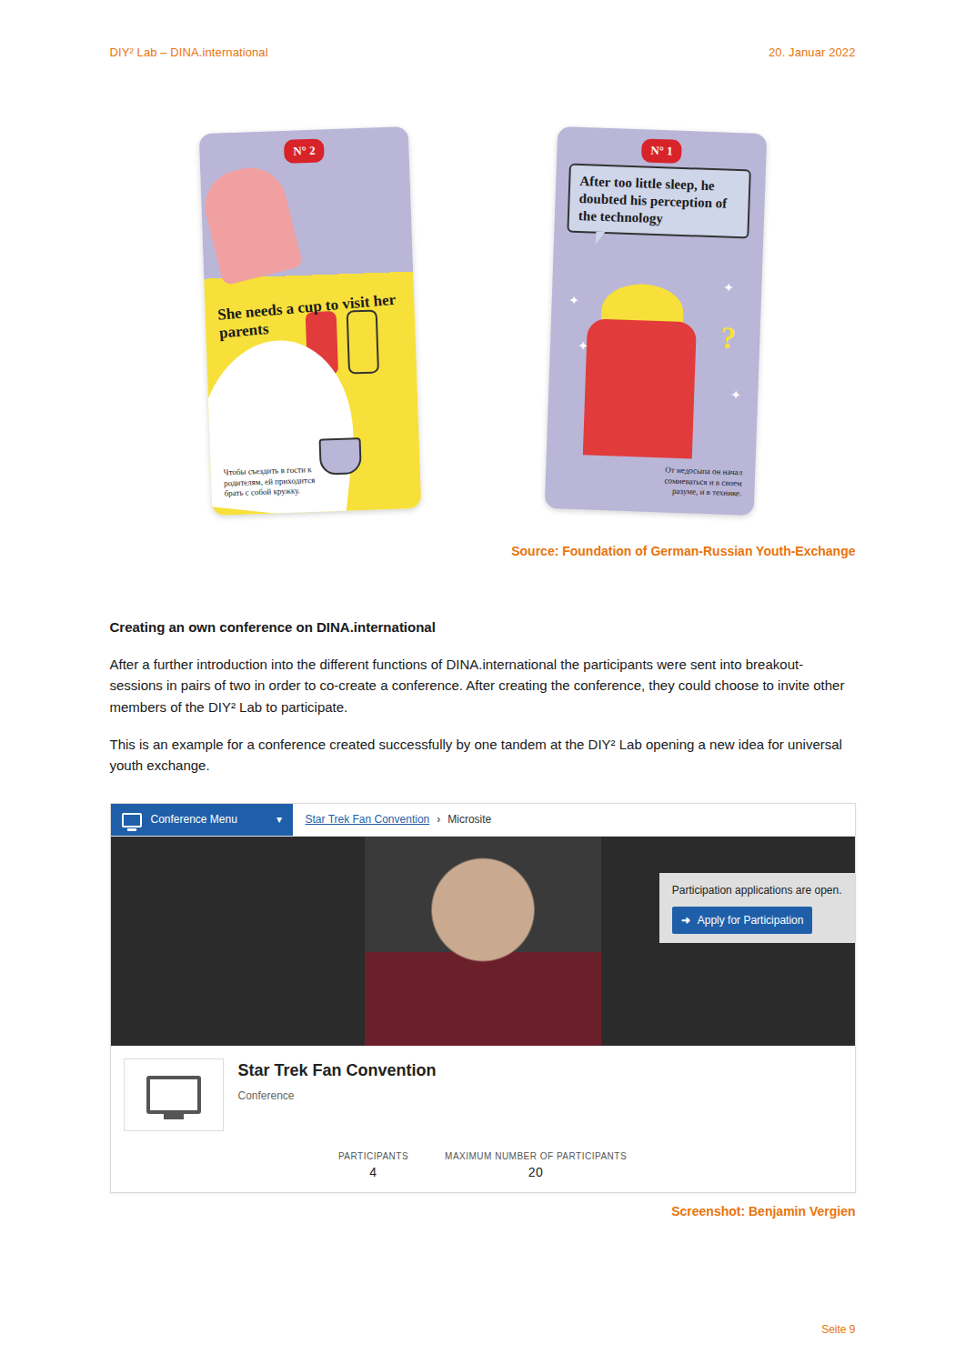DIY² Lab – DINA.international
20. Januar 2022
N° 2
She needs a cup to visit her parents
Чтобы съездить в гости к родителям, ей приходится брать с собой кружку.
N° 1
After too little sleep, he doubted his perception of the technology
?
✦ ✦ ✦ ✦
От недосыпа он начал сомневаться и в своем разуме, и в технике.
Source: Foundation of German-Russian Youth-Exchange
Creating an own conference on DINA.international
After a further introduction into the different functions of DINA.international the participants were sent into breakout-sessions in pairs of two in order to co-create a conference. After creating the conference, they could choose to invite other members of the DIY² Lab to participate.
This is an example for a conference created successfully by one tandem at the DIY² Lab opening a new idea for universal youth exchange.
Conference Menu ▾
Star Trek Fan Convention › Microsite
Participation applications are open.
➜ Apply for Participation
Star Trek Fan Convention
Conference
PARTICIPANTS
4
MAXIMUM NUMBER OF PARTICIPANTS
20
Screenshot: Benjamin Vergien
Seite 9